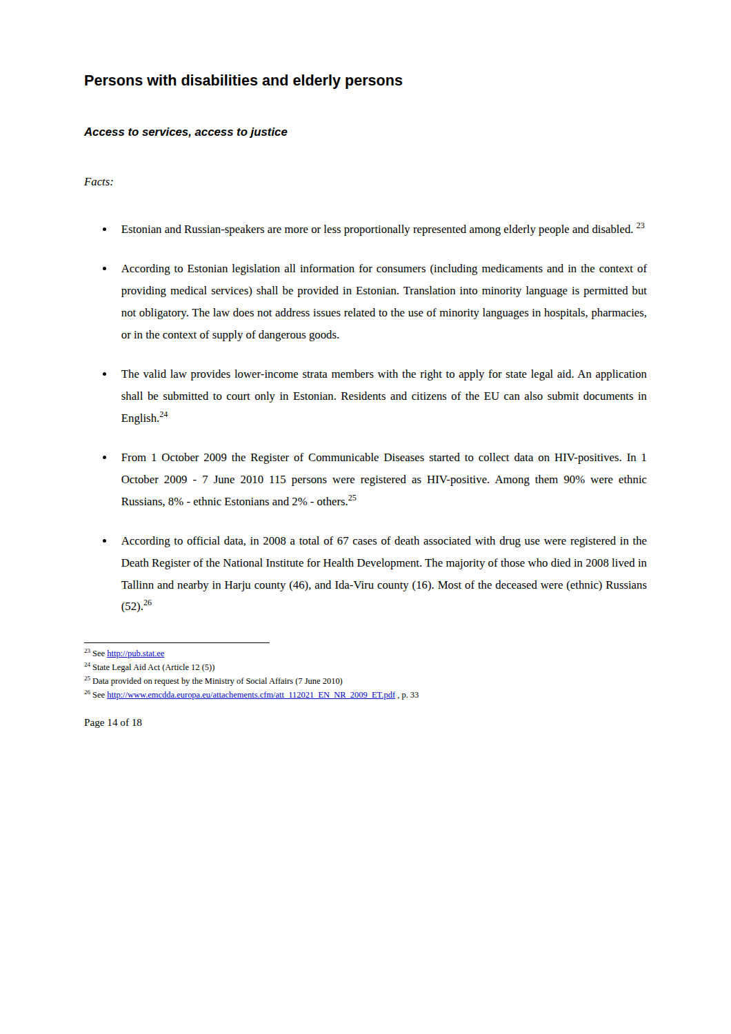Persons with disabilities and elderly persons
Access to services, access to justice
Facts:
Estonian and Russian-speakers are more or less proportionally represented among elderly people and disabled. 23
According to Estonian legislation all information for consumers (including medicaments and in the context of providing medical services) shall be provided in Estonian. Translation into minority language is permitted but not obligatory. The law does not address issues related to the use of minority languages in hospitals, pharmacies, or in the context of supply of dangerous goods.
The valid law provides lower-income strata members with the right to apply for state legal aid. An application shall be submitted to court only in Estonian. Residents and citizens of the EU can also submit documents in English.24
From 1 October 2009 the Register of Communicable Diseases started to collect data on HIV-positives. In 1 October 2009 - 7 June 2010 115 persons were registered as HIV-positive. Among them 90% were ethnic Russians, 8% - ethnic Estonians and 2% - others.25
According to official data, in 2008 a total of 67 cases of death associated with drug use were registered in the Death Register of the National Institute for Health Development. The majority of those who died in 2008 lived in Tallinn and nearby in Harju county (46), and Ida-Viru county (16). Most of the deceased were (ethnic) Russians (52).26
23 See http://pub.stat.ee
24 State Legal Aid Act (Article 12 (5))
25 Data provided on request by the Ministry of Social Affairs (7 June 2010)
26 See http://www.emcdda.europa.eu/attachements.cfm/att_112021_EN_NR_2009_ET.pdf , p. 33
Page 14 of 18